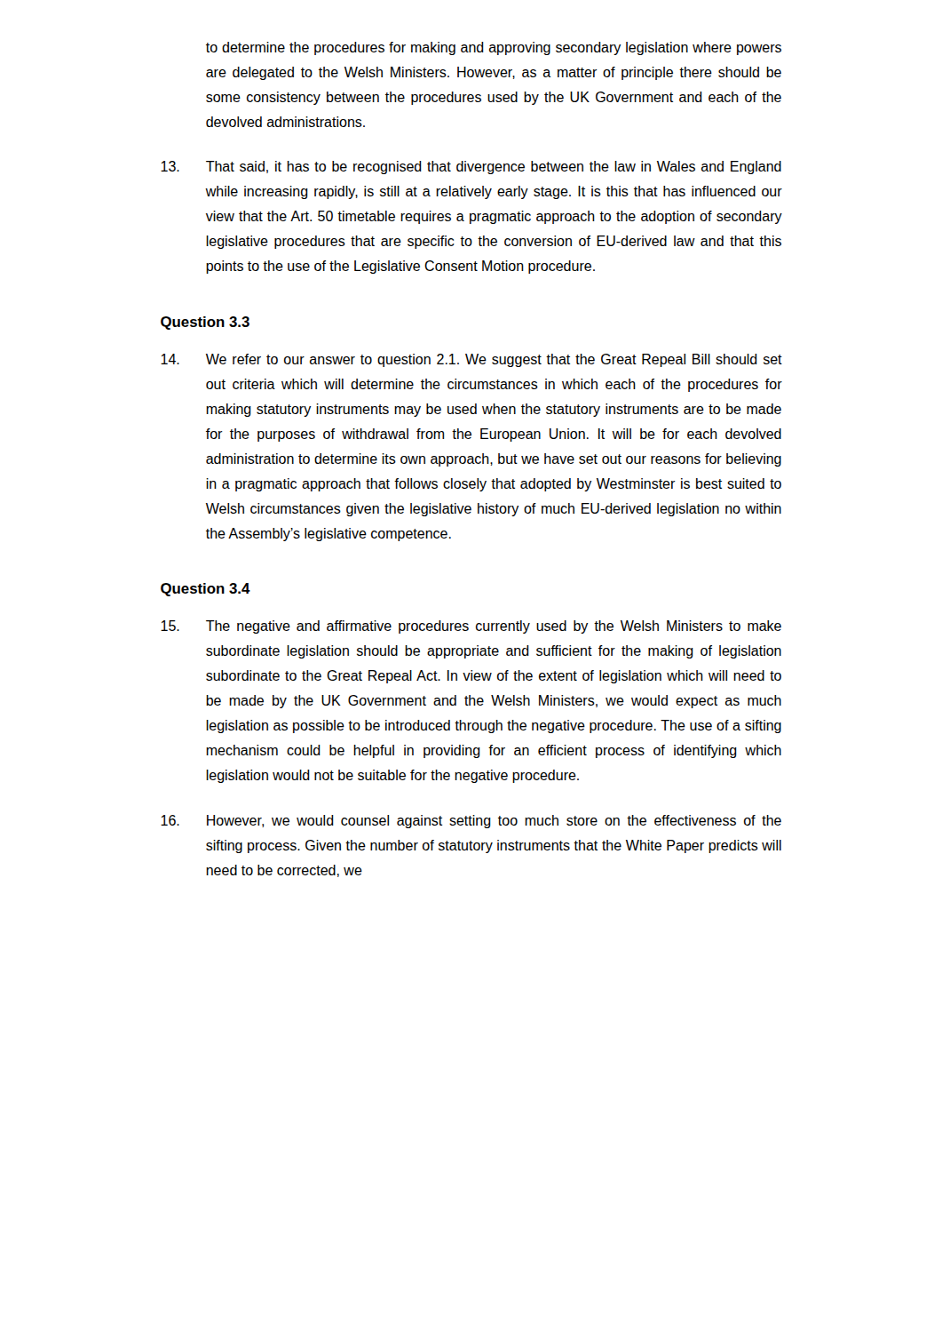to determine the procedures for making and approving secondary legislation where powers are delegated to the Welsh Ministers. However, as a matter of principle there should be some consistency between the procedures used by the UK Government and each of the devolved administrations.
13. That said, it has to be recognised that divergence between the law in Wales and England while increasing rapidly, is still at a relatively early stage. It is this that has influenced our view that the Art. 50 timetable requires a pragmatic approach to the adoption of secondary legislative procedures that are specific to the conversion of EU-derived law and that this points to the use of the Legislative Consent Motion procedure.
Question 3.3
14. We refer to our answer to question 2.1. We suggest that the Great Repeal Bill should set out criteria which will determine the circumstances in which each of the procedures for making statutory instruments may be used when the statutory instruments are to be made for the purposes of withdrawal from the European Union. It will be for each devolved administration to determine its own approach, but we have set out our reasons for believing in a pragmatic approach that follows closely that adopted by Westminster is best suited to Welsh circumstances given the legislative history of much EU-derived legislation no within the Assembly’s legislative competence.
Question 3.4
15. The negative and affirmative procedures currently used by the Welsh Ministers to make subordinate legislation should be appropriate and sufficient for the making of legislation subordinate to the Great Repeal Act. In view of the extent of legislation which will need to be made by the UK Government and the Welsh Ministers, we would expect as much legislation as possible to be introduced through the negative procedure. The use of a sifting mechanism could be helpful in providing for an efficient process of identifying which legislation would not be suitable for the negative procedure.
16. However, we would counsel against setting too much store on the effectiveness of the sifting process. Given the number of statutory instruments that the White Paper predicts will need to be corrected, we